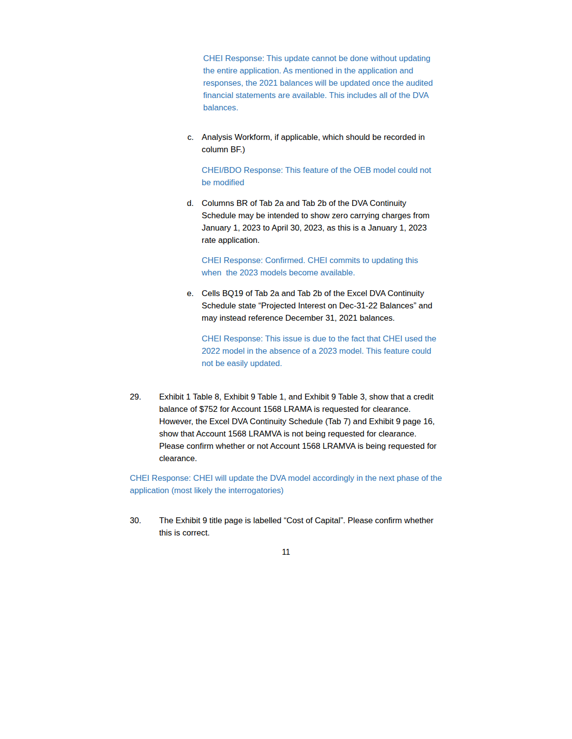CHEI Response: This update cannot be done without updating the entire application. As mentioned in the application and responses, the 2021 balances will be updated once the audited financial statements are available. This includes all of the DVA balances.
Analysis Workform, if applicable, which should be recorded in column BF.)
CHEI/BDO Response: This feature of the OEB model could not be modified
Columns BR of Tab 2a and Tab 2b of the DVA Continuity Schedule may be intended to show zero carrying charges from January 1, 2023 to April 30, 2023, as this is a January 1, 2023 rate application.
CHEI Response: Confirmed. CHEI commits to updating this when the 2023 models become available.
Cells BQ19 of Tab 2a and Tab 2b of the Excel DVA Continuity Schedule state “Projected Interest on Dec-31-22 Balances” and may instead reference December 31, 2021 balances.
CHEI Response: This issue is due to the fact that CHEI used the 2022 model in the absence of a 2023 model. This feature could not be easily updated.
29. Exhibit 1 Table 8, Exhibit 9 Table 1, and Exhibit 9 Table 3, show that a credit balance of $752 for Account 1568 LRAMA is requested for clearance. However, the Excel DVA Continuity Schedule (Tab 7) and Exhibit 9 page 16, show that Account 1568 LRAMVA is not being requested for clearance. Please confirm whether or not Account 1568 LRAMVA is being requested for clearance.
CHEI Response: CHEI will update the DVA model accordingly in the next phase of the application (most likely the interrogatories)
30. The Exhibit 9 title page is labelled “Cost of Capital”. Please confirm whether this is correct.
11